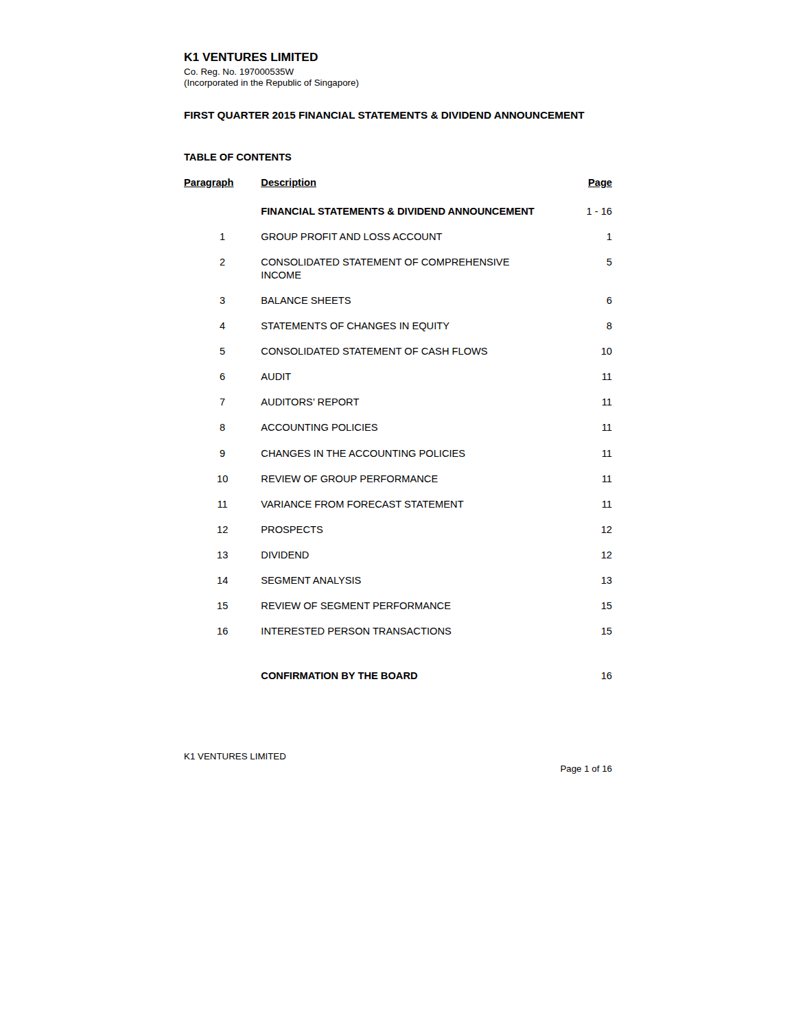K1 VENTURES LIMITED
Co. Reg. No. 197000535W
(Incorporated in the Republic of Singapore)
FIRST QUARTER 2015 FINANCIAL STATEMENTS & DIVIDEND ANNOUNCEMENT
TABLE OF CONTENTS
| Paragraph | Description | Page |
| --- | --- | --- |
| | FINANCIAL STATEMENTS & DIVIDEND ANNOUNCEMENT | 1 - 16 |
| 1 | GROUP PROFIT AND LOSS ACCOUNT | 1 |
| 2 | CONSOLIDATED STATEMENT OF COMPREHENSIVE INCOME | 5 |
| 3 | BALANCE SHEETS | 6 |
| 4 | STATEMENTS OF CHANGES IN EQUITY | 8 |
| 5 | CONSOLIDATED STATEMENT OF CASH FLOWS | 10 |
| 6 | AUDIT | 11 |
| 7 | AUDITORS’ REPORT | 11 |
| 8 | ACCOUNTING POLICIES | 11 |
| 9 | CHANGES IN THE ACCOUNTING POLICIES | 11 |
| 10 | REVIEW OF GROUP PERFORMANCE | 11 |
| 11 | VARIANCE FROM FORECAST STATEMENT | 11 |
| 12 | PROSPECTS | 12 |
| 13 | DIVIDEND | 12 |
| 14 | SEGMENT ANALYSIS | 13 |
| 15 | REVIEW OF SEGMENT PERFORMANCE | 15 |
| 16 | INTERESTED PERSON TRANSACTIONS | 15 |
| | CONFIRMATION BY THE BOARD | 16 |
K1 VENTURES LIMITED Page 1 of 16